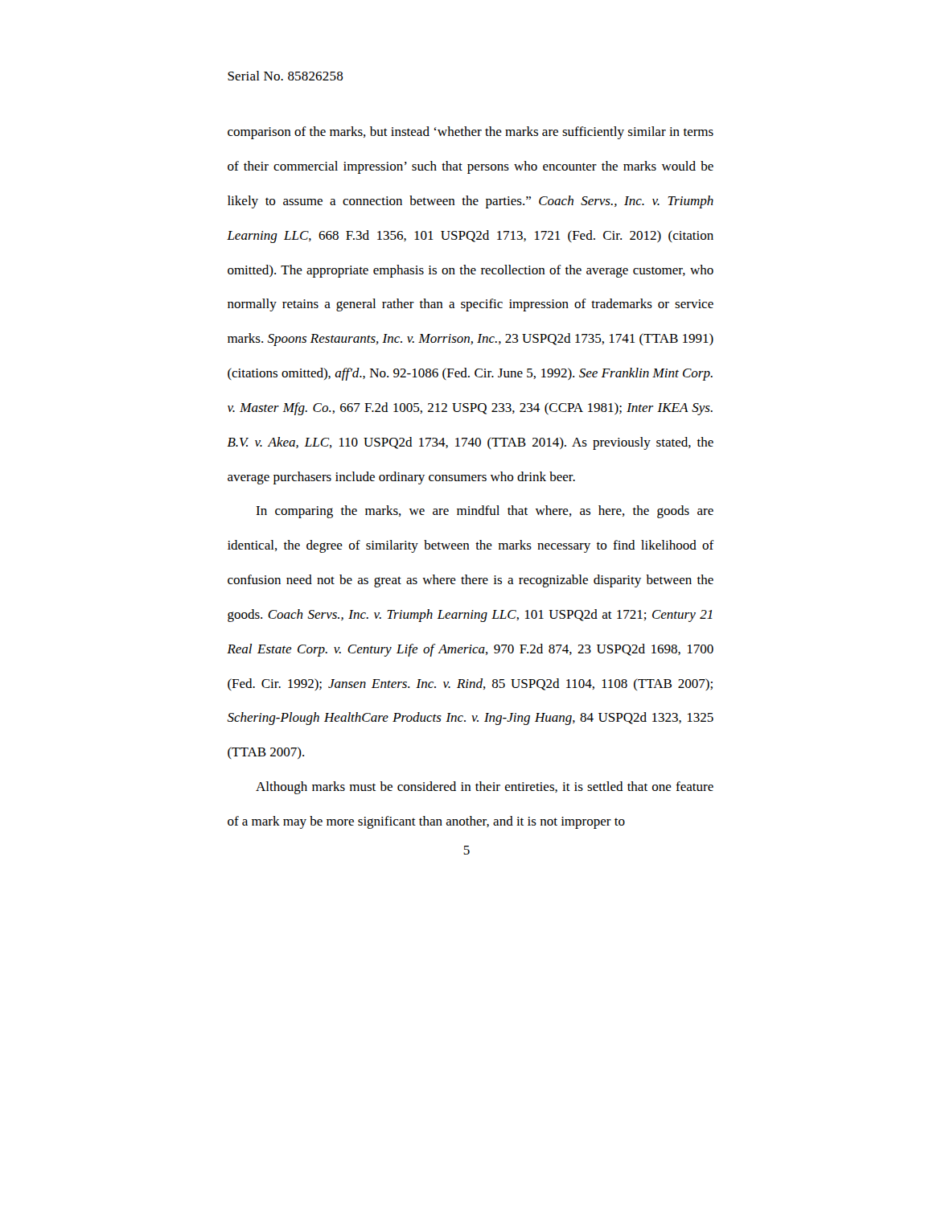Serial No. 85826258
comparison of the marks, but instead ‘whether the marks are sufficiently similar in terms of their commercial impression’ such that persons who encounter the marks would be likely to assume a connection between the parties.” Coach Servs., Inc. v. Triumph Learning LLC, 668 F.3d 1356, 101 USPQ2d 1713, 1721 (Fed. Cir. 2012) (citation omitted). The appropriate emphasis is on the recollection of the average customer, who normally retains a general rather than a specific impression of trademarks or service marks. Spoons Restaurants, Inc. v. Morrison, Inc., 23 USPQ2d 1735, 1741 (TTAB 1991) (citations omitted), aff'd., No. 92-1086 (Fed. Cir. June 5, 1992). See Franklin Mint Corp. v. Master Mfg. Co., 667 F.2d 1005, 212 USPQ 233, 234 (CCPA 1981); Inter IKEA Sys. B.V. v. Akea, LLC, 110 USPQ2d 1734, 1740 (TTAB 2014). As previously stated, the average purchasers include ordinary consumers who drink beer.
In comparing the marks, we are mindful that where, as here, the goods are identical, the degree of similarity between the marks necessary to find likelihood of confusion need not be as great as where there is a recognizable disparity between the goods. Coach Servs., Inc. v. Triumph Learning LLC, 101 USPQ2d at 1721; Century 21 Real Estate Corp. v. Century Life of America, 970 F.2d 874, 23 USPQ2d 1698, 1700 (Fed. Cir. 1992); Jansen Enters. Inc. v. Rind, 85 USPQ2d 1104, 1108 (TTAB 2007); Schering-Plough HealthCare Products Inc. v. Ing-Jing Huang, 84 USPQ2d 1323, 1325 (TTAB 2007).
Although marks must be considered in their entireties, it is settled that one feature of a mark may be more significant than another, and it is not improper to
5